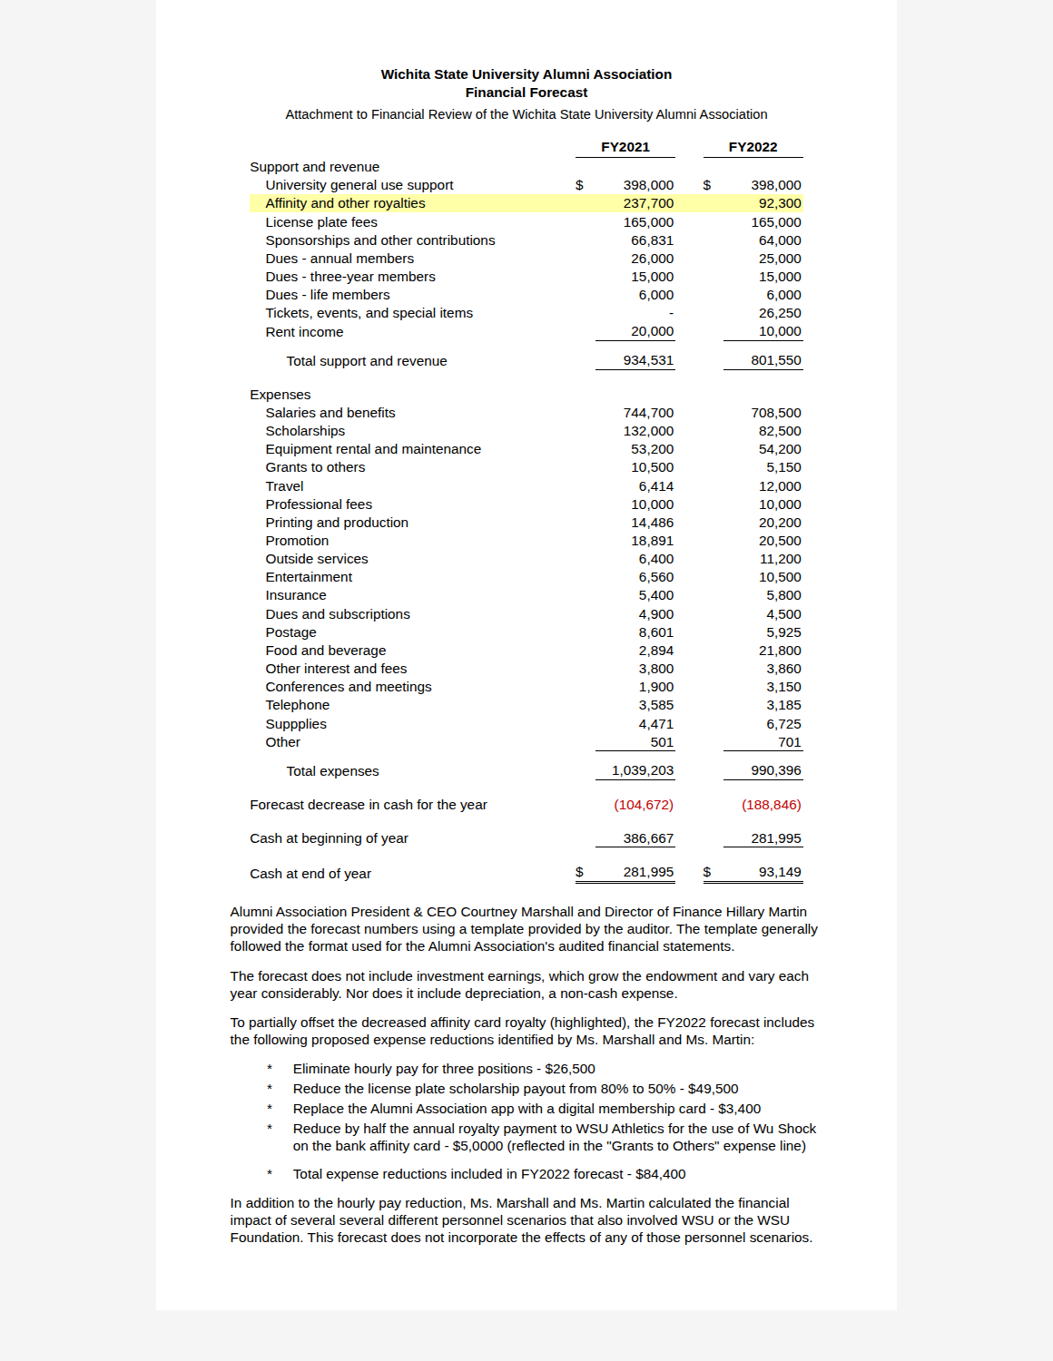Wichita State University Alumni Association
Financial Forecast
Attachment to Financial Review of the Wichita State University Alumni Association
| | FY2021 | | FY2022 |
| Support and revenue | | | | | |
| University general use support | $ | 398,000 | | $ | 398,000 |
| Affinity and other royalties | | 237,700 | | | 92,300 |
| License plate fees | | 165,000 | | | 165,000 |
| Sponsorships and other contributions | | 66,831 | | | 64,000 |
| Dues - annual members | | 26,000 | | | 25,000 |
| Dues - three-year members | | 15,000 | | | 15,000 |
| Dues - life members | | 6,000 | | | 6,000 |
| Tickets, events, and special items | | - | | | 26,250 |
| Rent income | | 20,000 | | | 10,000 |
| Total support and revenue | | 934,531 | | | 801,550 |
| Expenses | | | | | |
| Salaries and benefits | | 744,700 | | | 708,500 |
| Scholarships | | 132,000 | | | 82,500 |
| Equipment rental and maintenance | | 53,200 | | | 54,200 |
| Grants to others | | 10,500 | | | 5,150 |
| Travel | | 6,414 | | | 12,000 |
| Professional fees | | 10,000 | | | 10,000 |
| Printing and production | | 14,486 | | | 20,200 |
| Promotion | | 18,891 | | | 20,500 |
| Outside services | | 6,400 | | | 11,200 |
| Entertainment | | 6,560 | | | 10,500 |
| Insurance | | 5,400 | | | 5,800 |
| Dues and subscriptions | | 4,900 | | | 4,500 |
| Postage | | 8,601 | | | 5,925 |
| Food and beverage | | 2,894 | | | 21,800 |
| Other interest and fees | | 3,800 | | | 3,860 |
| Conferences and meetings | | 1,900 | | | 3,150 |
| Telephone | | 3,585 | | | 3,185 |
| Suppplies | | 4,471 | | | 6,725 |
| Other | | 501 | | | 701 |
| Total expenses | | 1,039,203 | | | 990,396 |
| Forecast decrease in cash for the year | | (104,672) | | | (188,846) |
| Cash at beginning of year | | 386,667 | | | 281,995 |
| Cash at end of year | $ | 281,995 | | $ | 93,149 |
Alumni Association President & CEO Courtney Marshall and Director of Finance Hillary Martin provided the forecast numbers using a template provided by the auditor. The template generally followed the format used for the Alumni Association's audited financial statements.
The forecast does not include investment earnings, which grow the endowment and vary each year considerably. Nor does it include depreciation, a non-cash expense.
To partially offset the decreased affinity card royalty (highlighted), the FY2022 forecast includes the following proposed expense reductions identified by Ms. Marshall and Ms. Martin:
Eliminate hourly pay for three positions - $26,500
Reduce the license plate scholarship payout from 80% to 50% - $49,500
Replace the Alumni Association app with a digital membership card - $3,400
Reduce by half the annual royalty payment to WSU Athletics for the use of Wu Shock on the bank affinity card - $5,0000 (reflected in the "Grants to Others" expense line)
Total expense reductions included in FY2022 forecast - $84,400
In addition to the hourly pay reduction, Ms. Marshall and Ms. Martin calculated the financial impact of several several different personnel scenarios that also involved WSU or the WSU Foundation. This forecast does not incorporate the effects of any of those personnel scenarios.